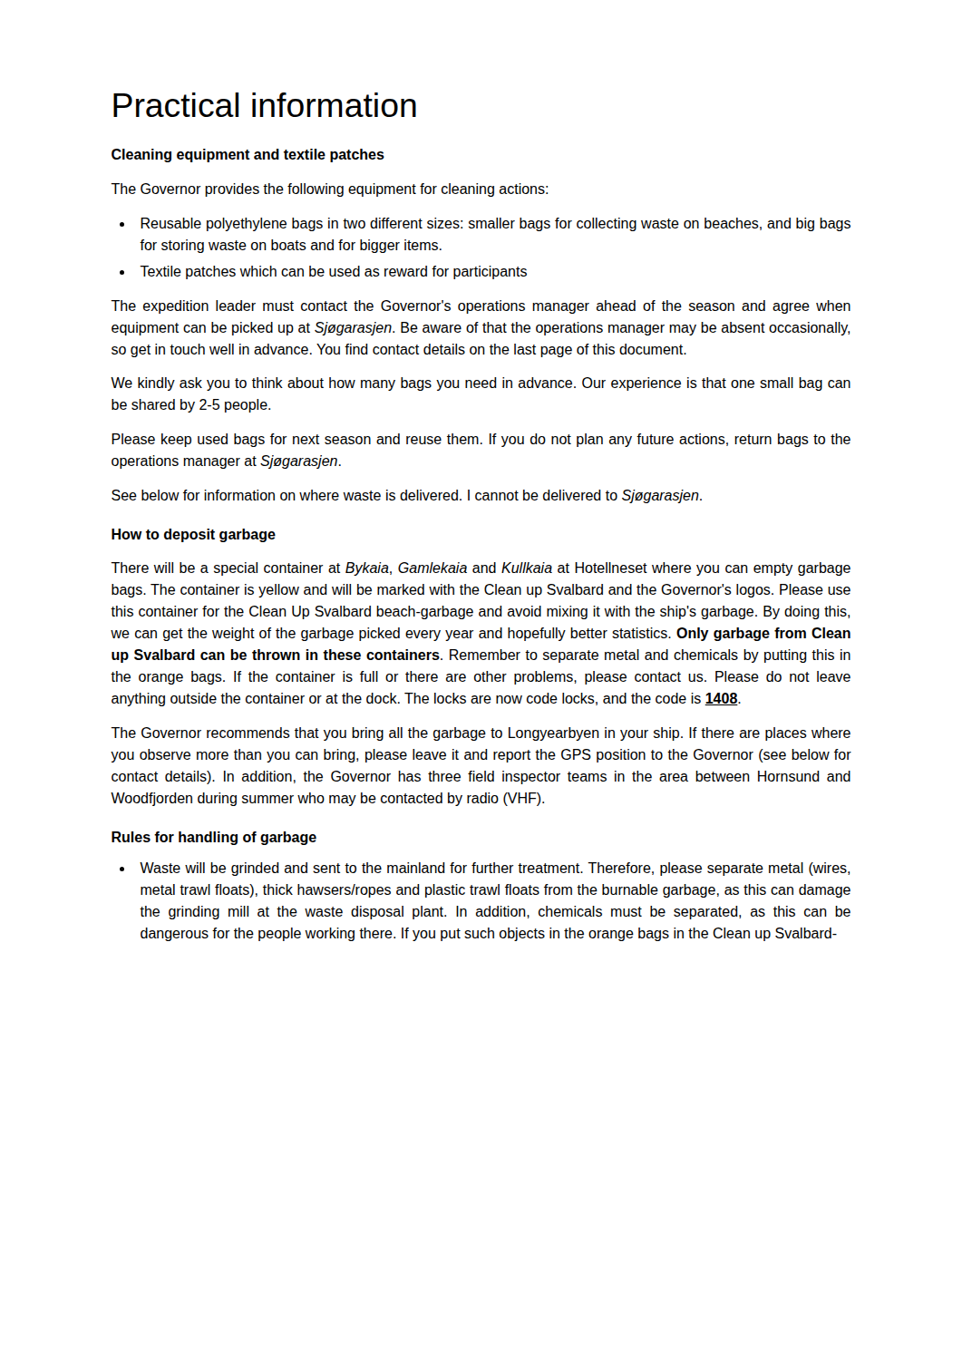Practical information
Cleaning equipment and textile patches
The Governor provides the following equipment for cleaning actions:
Reusable polyethylene bags in two different sizes: smaller bags for collecting waste on beaches, and big bags for storing waste on boats and for bigger items.
Textile patches which can be used as reward for participants
The expedition leader must contact the Governor's operations manager ahead of the season and agree when equipment can be picked up at Sjøgarasjen. Be aware of that the operations manager may be absent occasionally, so get in touch well in advance. You find contact details on the last page of this document.
We kindly ask you to think about how many bags you need in advance. Our experience is that one small bag can be shared by 2-5 people.
Please keep used bags for next season and reuse them. If you do not plan any future actions, return bags to the operations manager at Sjøgarasjen.
See below for information on where waste is delivered. I cannot be delivered to Sjøgarasjen.
How to deposit garbage
There will be a special container at Bykaia, Gamlekaia and Kullkaia at Hotellneset where you can empty garbage bags. The container is yellow and will be marked with the Clean up Svalbard and the Governor's logos. Please use this container for the Clean Up Svalbard beach-garbage and avoid mixing it with the ship's garbage. By doing this, we can get the weight of the garbage picked every year and hopefully better statistics. Only garbage from Clean up Svalbard can be thrown in these containers. Remember to separate metal and chemicals by putting this in the orange bags. If the container is full or there are other problems, please contact us. Please do not leave anything outside the container or at the dock. The locks are now code locks, and the code is 1408.
The Governor recommends that you bring all the garbage to Longyearbyen in your ship. If there are places where you observe more than you can bring, please leave it and report the GPS position to the Governor (see below for contact details). In addition, the Governor has three field inspector teams in the area between Hornsund and Woodfjorden during summer who may be contacted by radio (VHF).
Rules for handling of garbage
Waste will be grinded and sent to the mainland for further treatment. Therefore, please separate metal (wires, metal trawl floats), thick hawsers/ropes and plastic trawl floats from the burnable garbage, as this can damage the grinding mill at the waste disposal plant. In addition, chemicals must be separated, as this can be dangerous for the people working there. If you put such objects in the orange bags in the Clean up Svalbard-